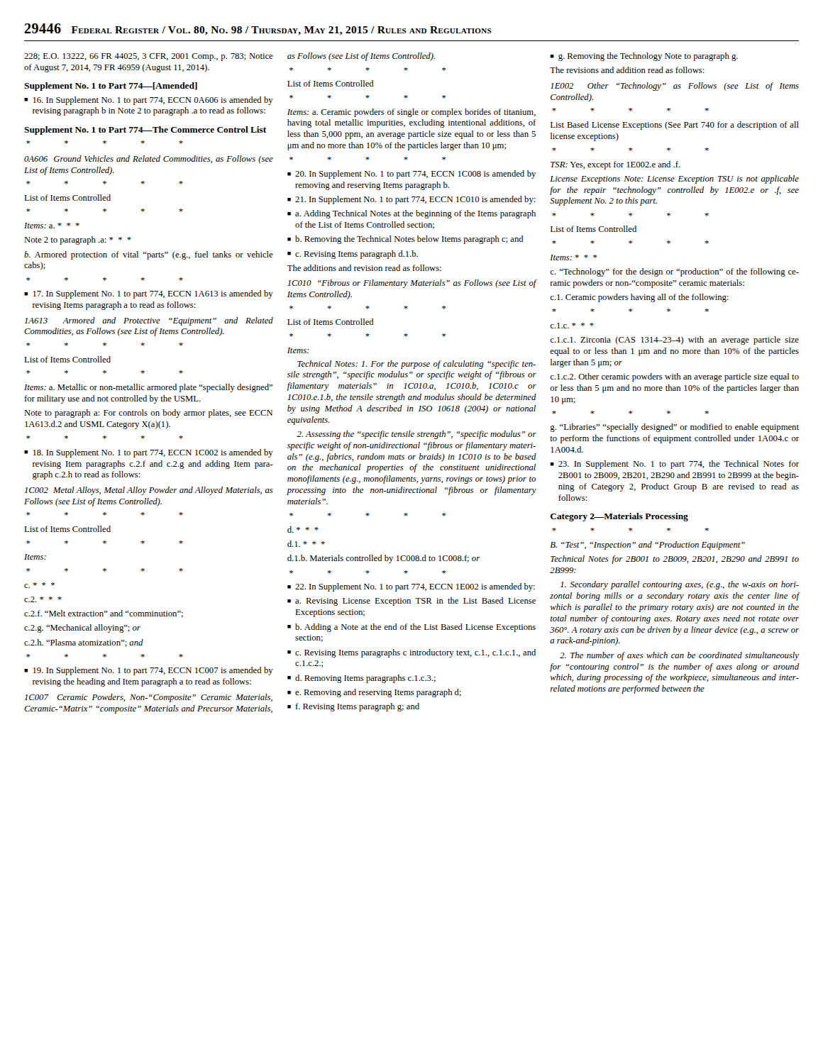29446 Federal Register / Vol. 80, No. 98 / Thursday, May 21, 2015 / Rules and Regulations
228; E.O. 13222, 66 FR 44025, 3 CFR, 2001 Comp., p. 783; Notice of August 7, 2014, 79 FR 46959 (August 11, 2014).
Supplement No. 1 to Part 774—[Amended]
16. In Supplement No. 1 to part 774, ECCN 0A606 is amended by revising paragraph b in Note 2 to paragraph .a to read as follows:
Supplement No. 1 to Part 774—The Commerce Control List
* * * * *
0A606 Ground Vehicles and Related Commodities, as Follows (see List of Items Controlled).
* * * * *
List of Items Controlled
* * * * *
Items: a. * * *
Note 2 to paragraph .a: * * *
b. Armored protection of vital “parts” (e.g., fuel tanks or vehicle cabs);
* * * * *
17. In Supplement No. 1 to part 774, ECCN 1A613 is amended by revising Items paragraph a to read as follows:
1A613 Armored and Protective “Equipment” and Related Commodities, as Follows (see List of Items Controlled).
* * * * *
List of Items Controlled
* * * * *
Items: a. Metallic or non-metallic armored plate “specially designed” for military use and not controlled by the USML.
Note to paragraph a: For controls on body armor plates, see ECCN 1A613.d.2 and USML Category X(a)(1).
* * * * *
18. In Supplement No. 1 to part 774, ECCN 1C002 is amended by revising Item paragraphs c.2.f and c.2.g and adding Item paragraph c.2.h to read as follows:
1C002 Metal Alloys, Metal Alloy Powder and Alloyed Materials, as Follows (see List of Items Controlled).
* * * * *
List of Items Controlled
* * * * *
Items:
* * * * *
c. * * *
c.2. * * *
c.2.f. “Melt extraction” and “comminution”;
c.2.g. “Mechanical alloying”; or
c.2.h. “Plasma atomization”; and
* * * * *
19. In Supplement No. 1 to part 774, ECCN 1C007 is amended by revising the heading and Item paragraph a to read as follows:
1C007 Ceramic Powders, Non-“Composite” Ceramic Materials, Ceramic-“Matrix” “composite” Materials and Precursor Materials, as Follows (see List of Items Controlled).
* * * * *
List of Items Controlled
* * * * *
Items: a. Ceramic powders of single or complex borides of titanium, having total metallic impurities, excluding intentional additions, of less than 5,000 ppm, an average particle size equal to or less than 5 μm and no more than 10% of the particles larger than 10 μm;
* * * * *
20. In Supplement No. 1 to part 774, ECCN 1C008 is amended by removing and reserving Items paragraph b.
21. In Supplement No. 1 to part 774, ECCN 1C010 is amended by:
a. Adding Technical Notes at the beginning of the Items paragraph of the List of Items Controlled section;
b. Removing the Technical Notes below Items paragraph c; and
c. Revising Items paragraph d.1.b.
The additions and revision read as follows:
1C010 “Fibrous or Filamentary Materials” as Follows (see List of Items Controlled).
* * * * *
List of Items Controlled
* * * * *
Items:
Technical Notes: 1. For the purpose of calculating “specific tensile strength”, “specific modulus” or specific weight of “fibrous or filamentary materials” in 1C010.a, 1C010.b, 1C010.c or 1C010.e.1.b, the tensile strength and modulus should be determined by using Method A described in ISO 10618 (2004) or national equivalents.
2. Assessing the “specific tensile strength”, “specific modulus” or specific weight of non-unidirectional “fibrous or filamentary materials” (e.g., fabrics, random mats or braids) in 1C010 is to be based on the mechanical properties of the constituent unidirectional monofilaments (e.g., monofilaments, yarns, rovings or tows) prior to processing into the non-unidirectional “fibrous or filamentary materials”.
* * * * *
d. * * *
d.1. * * *
d.1.b. Materials controlled by 1C008.d to 1C008.f; or
* * * * *
22. In Supplement No. 1 to part 774, ECCN 1E002 is amended by:
a. Revising License Exception TSR in the List Based License Exceptions section;
b. Adding a Note at the end of the List Based License Exceptions section;
c. Revising Items paragraphs c introductory text, c.1., c.1.c.1., and c.1.c.2.;
d. Removing Items paragraphs c.1.c.3.;
e. Removing and reserving Items paragraph d;
f. Revising Items paragraph g; and
g. Removing the Technology Note to paragraph g.
The revisions and addition read as follows:
1E002 Other “Technology” as Follows (see List of Items Controlled).
* * * * *
List Based License Exceptions (See Part 740 for a description of all license exceptions)
* * * * *
TSR: Yes, except for 1E002.e and .f.
License Exceptions Note: License Exception TSU is not applicable for the repair “technology” controlled by 1E002.e or .f, see Supplement No. 2 to this part.
* * * * *
List of Items Controlled
* * * * *
Items: * * *
c. “Technology” for the design or “production” of the following ceramic powders or non-“composite” ceramic materials:
c.1. Ceramic powders having all of the following:
* * * * *
c.1.c. * * *
c.1.c.1. Zirconia (CAS 1314–23–4) with an average particle size equal to or less than 1 μm and no more than 10% of the particles larger than 5 μm; or
c.1.c.2. Other ceramic powders with an average particle size equal to or less than 5 μm and no more than 10% of the particles larger than 10 μm;
* * * * *
g. “Libraries” “specially designed” or modified to enable equipment to perform the functions of equipment controlled under 1A004.c or 1A004.d.
23. In Supplement No. 1 to part 774, the Technical Notes for 2B001 to 2B009, 2B201, 2B290 and 2B991 to 2B999 at the beginning of Category 2, Product Group B are revised to read as follows:
Category 2—Materials Processing
* * * * *
B. “Test”, “Inspection” and “Production Equipment”
Technical Notes for 2B001 to 2B009, 2B201, 2B290 and 2B991 to 2B999:
1. Secondary parallel contouring axes, (e.g., the w-axis on horizontal boring mills or a secondary rotary axis the center line of which is parallel to the primary rotary axis) are not counted in the total number of contouring axes. Rotary axes need not rotate over 360°. A rotary axis can be driven by a linear device (e.g., a screw or a rack-and-pinion).
2. The number of axes which can be coordinated simultaneously for “contouring control” is the number of axes along or around which, during processing of the workpiece, simultaneous and interrelated motions are performed between the